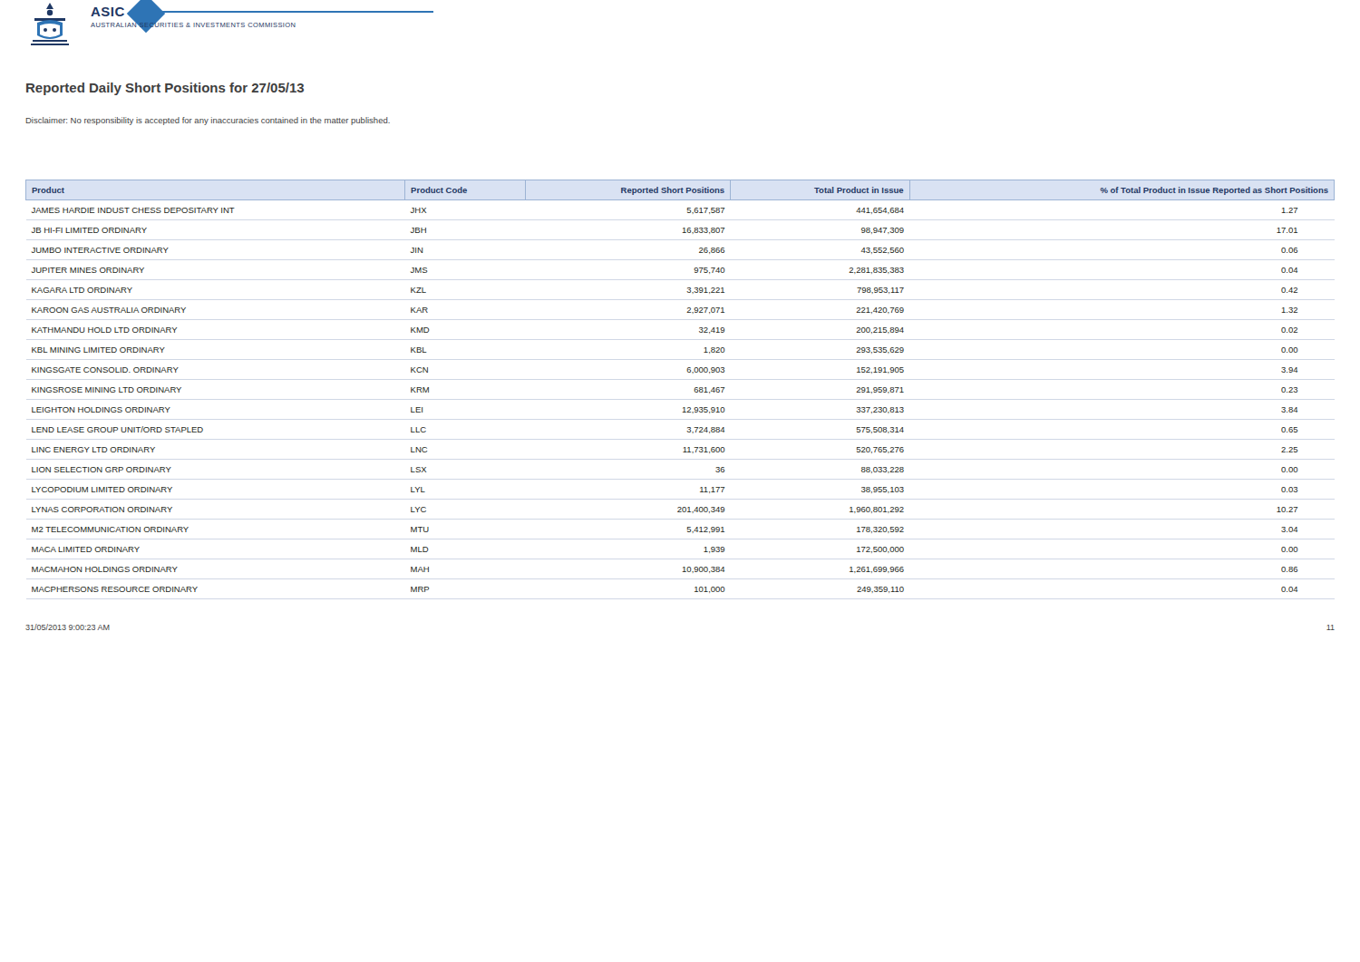ASIC
Australian Securities & Investments Commission
Reported Daily Short Positions for 27/05/13
Disclaimer: No responsibility is accepted for any inaccuracies contained in the matter published.
| Product | Product Code | Reported Short Positions | Total Product in Issue | % of Total Product in Issue Reported as Short Positions |
| --- | --- | --- | --- | --- |
| JAMES HARDIE INDUST CHESS DEPOSITARY INT | JHX | 5,617,587 | 441,654,684 | 1.27 |
| JB HI-FI LIMITED ORDINARY | JBH | 16,833,807 | 98,947,309 | 17.01 |
| JUMBO INTERACTIVE ORDINARY | JIN | 26,866 | 43,552,560 | 0.06 |
| JUPITER MINES ORDINARY | JMS | 975,740 | 2,281,835,383 | 0.04 |
| KAGARA LTD ORDINARY | KZL | 3,391,221 | 798,953,117 | 0.42 |
| KAROON GAS AUSTRALIA ORDINARY | KAR | 2,927,071 | 221,420,769 | 1.32 |
| KATHMANDU HOLD LTD ORDINARY | KMD | 32,419 | 200,215,894 | 0.02 |
| KBL MINING LIMITED ORDINARY | KBL | 1,820 | 293,535,629 | 0.00 |
| KINGSGATE CONSOLID. ORDINARY | KCN | 6,000,903 | 152,191,905 | 3.94 |
| KINGSROSE MINING LTD ORDINARY | KRM | 681,467 | 291,959,871 | 0.23 |
| LEIGHTON HOLDINGS ORDINARY | LEI | 12,935,910 | 337,230,813 | 3.84 |
| LEND LEASE GROUP UNIT/ORD STAPLED | LLC | 3,724,884 | 575,508,314 | 0.65 |
| LINC ENERGY LTD ORDINARY | LNC | 11,731,600 | 520,765,276 | 2.25 |
| LION SELECTION GRP ORDINARY | LSX | 36 | 88,033,228 | 0.00 |
| LYCOPODIUM LIMITED ORDINARY | LYL | 11,177 | 38,955,103 | 0.03 |
| LYNAS CORPORATION ORDINARY | LYC | 201,400,349 | 1,960,801,292 | 10.27 |
| M2 TELECOMMUNICATION ORDINARY | MTU | 5,412,991 | 178,320,592 | 3.04 |
| MACA LIMITED ORDINARY | MLD | 1,939 | 172,500,000 | 0.00 |
| MACMAHON HOLDINGS ORDINARY | MAH | 10,900,384 | 1,261,699,966 | 0.86 |
| MACPHERSONS RESOURCE ORDINARY | MRP | 101,000 | 249,359,110 | 0.04 |
31/05/2013 9:00:23 AM 11